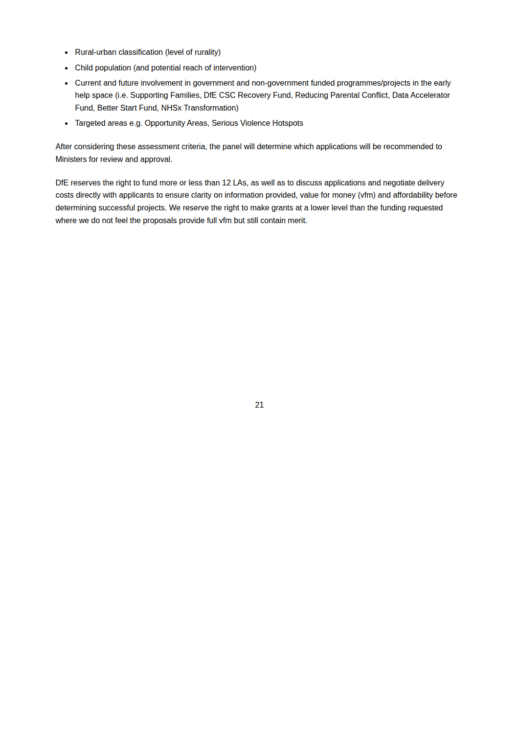Rural-urban classification (level of rurality)
Child population (and potential reach of intervention)
Current and future involvement in government and non-government funded programmes/projects in the early help space (i.e. Supporting Families, DfE CSC Recovery Fund, Reducing Parental Conflict, Data Accelerator Fund, Better Start Fund, NHSx Transformation)
Targeted areas e.g. Opportunity Areas, Serious Violence Hotspots
After considering these assessment criteria, the panel will determine which applications will be recommended to Ministers for review and approval.
DfE reserves the right to fund more or less than 12 LAs, as well as to discuss applications and negotiate delivery costs directly with applicants to ensure clarity on information provided, value for money (vfm) and affordability before determining successful projects. We reserve the right to make grants at a lower level than the funding requested where we do not feel the proposals provide full vfm but still contain merit.
21